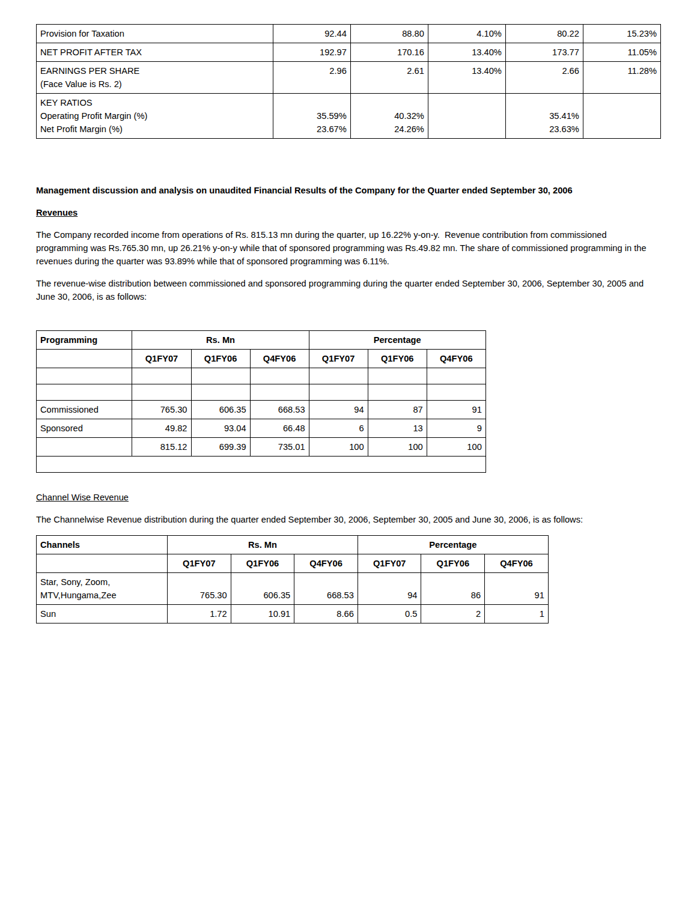| Provision for Taxation | 92.44 | 88.80 | 4.10% | 80.22 | 15.23% |
| NET PROFIT AFTER TAX | 192.97 | 170.16 | 13.40% | 173.77 | 11.05% |
| EARNINGS PER SHARE (Face Value is Rs. 2) | 2.96 | 2.61 | 13.40% | 2.66 | 11.28% |
| KEY RATIOS Operating Profit Margin (%) Net Profit Margin (%) | 35.59% 23.67% | 40.32% 24.26% | | 35.41% 23.63% | |
Management discussion and analysis on unaudited Financial Results of the Company for the Quarter ended September 30, 2006
Revenues
The Company recorded income from operations of Rs. 815.13 mn during the quarter, up 16.22% y-on-y. Revenue contribution from commissioned programming was Rs.765.30 mn, up 26.21% y-on-y while that of sponsored programming was Rs.49.82 mn. The share of commissioned programming in the revenues during the quarter was 93.89% while that of sponsored programming was 6.11%.
The revenue-wise distribution between commissioned and sponsored programming during the quarter ended September 30, 2006, September 30, 2005 and June 30, 2006, is as follows:
| Programming | Rs. Mn | Percentage |
| --- | --- | --- |
| | Q1FY07 | Q1FY06 | Q4FY06 | Q1FY07 | Q1FY06 | Q4FY06 |
| Commissioned | 765.30 | 606.35 | 668.53 | 94 | 87 | 91 |
| Sponsored | 49.82 | 93.04 | 66.48 | 6 | 13 | 9 |
| | 815.12 | 699.39 | 735.01 | 100 | 100 | 100 |
Channel Wise Revenue
The Channelwise Revenue distribution during the quarter ended September 30, 2006, September 30, 2005 and June 30, 2006, is as follows:
| Channels | Rs. Mn | Percentage |
| --- | --- | --- |
| | Q1FY07 | Q1FY06 | Q4FY06 | Q1FY07 | Q1FY06 | Q4FY06 |
| Star, Sony, Zoom, MTV,Hungama,Zee | 765.30 | 606.35 | 668.53 | 94 | 86 | 91 |
| Sun | 1.72 | 10.91 | 8.66 | 0.5 | 2 | 1 |